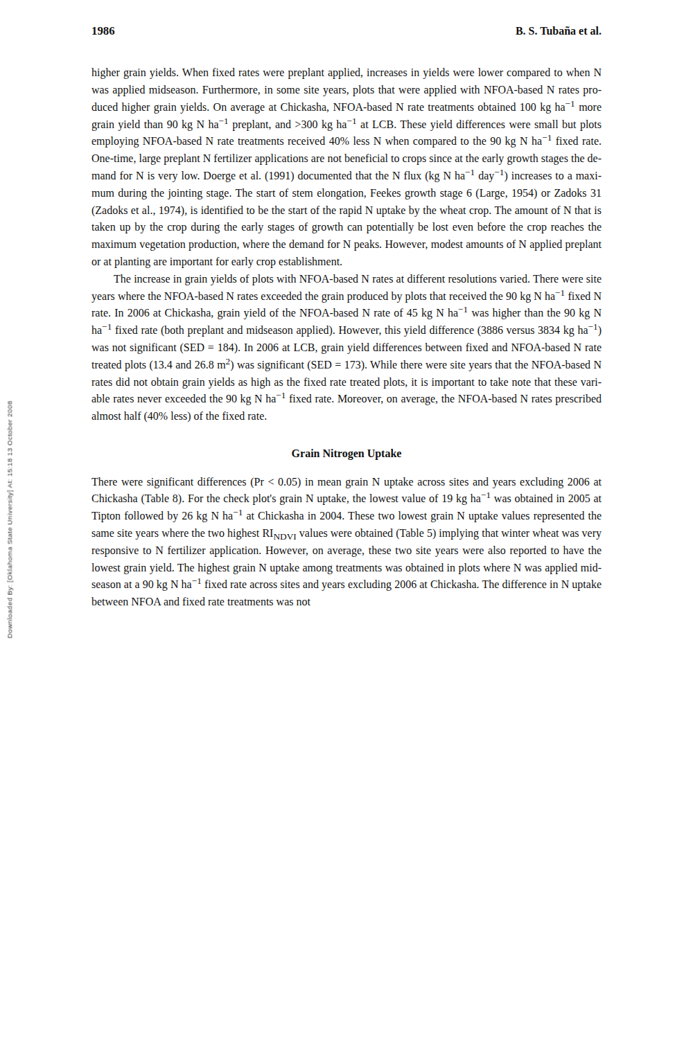Downloaded By: [Oklahoma State University] At: 15:18 13 October 2008
1986 B. S. Tubaña et al.
higher grain yields. When fixed rates were preplant applied, increases in yields were lower compared to when N was applied midseason. Furthermore, in some site years, plots that were applied with NFOA-based N rates produced higher grain yields. On average at Chickasha, NFOA-based N rate treatments obtained 100 kg ha−1 more grain yield than 90 kg N ha−1 preplant, and >300 kg ha−1 at LCB. These yield differences were small but plots employing NFOA-based N rate treatments received 40% less N when compared to the 90 kg N ha−1 fixed rate. One-time, large preplant N fertilizer applications are not beneficial to crops since at the early growth stages the demand for N is very low. Doerge et al. (1991) documented that the N flux (kg N ha−1 day−1) increases to a maximum during the jointing stage. The start of stem elongation, Feekes growth stage 6 (Large, 1954) or Zadoks 31 (Zadoks et al., 1974), is identified to be the start of the rapid N uptake by the wheat crop. The amount of N that is taken up by the crop during the early stages of growth can potentially be lost even before the crop reaches the maximum vegetation production, where the demand for N peaks. However, modest amounts of N applied preplant or at planting are important for early crop establishment.
The increase in grain yields of plots with NFOA-based N rates at different resolutions varied. There were site years where the NFOA-based N rates exceeded the grain produced by plots that received the 90 kg N ha−1 fixed N rate. In 2006 at Chickasha, grain yield of the NFOA-based N rate of 45 kg N ha−1 was higher than the 90 kg N ha−1 fixed rate (both preplant and midseason applied). However, this yield difference (3886 versus 3834 kg ha−1) was not significant (SED = 184). In 2006 at LCB, grain yield differences between fixed and NFOA-based N rate treated plots (13.4 and 26.8 m2) was significant (SED = 173). While there were site years that the NFOA-based N rates did not obtain grain yields as high as the fixed rate treated plots, it is important to take note that these variable rates never exceeded the 90 kg N ha−1 fixed rate. Moreover, on average, the NFOA-based N rates prescribed almost half (40% less) of the fixed rate.
Grain Nitrogen Uptake
There were significant differences (Pr < 0.05) in mean grain N uptake across sites and years excluding 2006 at Chickasha (Table 8). For the check plot's grain N uptake, the lowest value of 19 kg ha−1 was obtained in 2005 at Tipton followed by 26 kg N ha−1 at Chickasha in 2004. These two lowest grain N uptake values represented the same site years where the two highest RINDVI values were obtained (Table 5) implying that winter wheat was very responsive to N fertilizer application. However, on average, these two site years were also reported to have the lowest grain yield. The highest grain N uptake among treatments was obtained in plots where N was applied midseason at a 90 kg N ha−1 fixed rate across sites and years excluding 2006 at Chickasha. The difference in N uptake between NFOA and fixed rate treatments was not